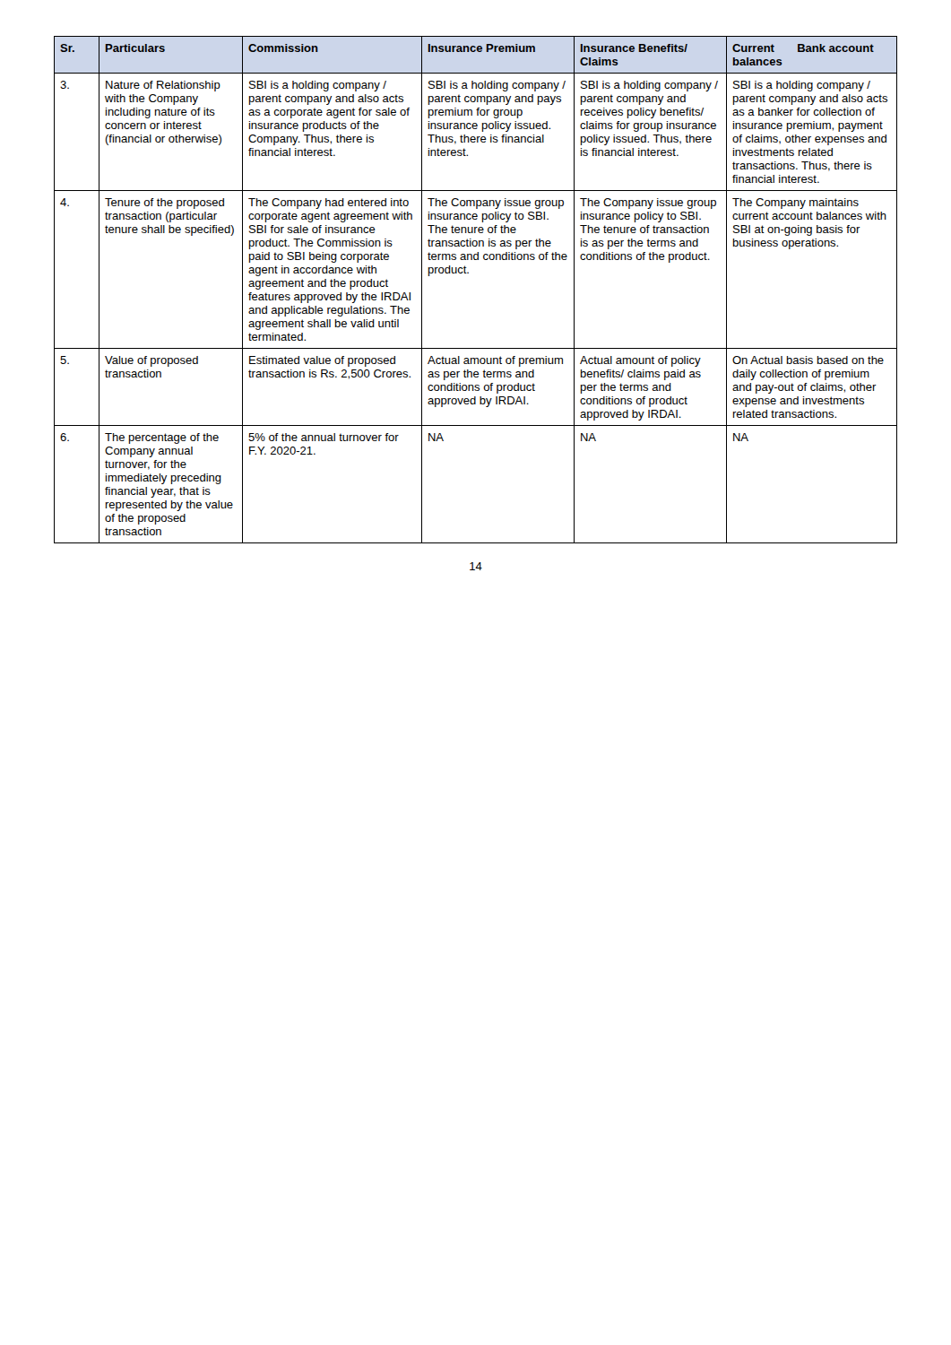| Sr. | Particulars | Commission | Insurance Premium | Insurance Benefits/ Claims | Current Bank account balances |
| --- | --- | --- | --- | --- | --- |
| 3. | Nature of Relationship with the Company including nature of its concern or interest (financial or otherwise) | SBI is a holding company / parent company and also acts as a corporate agent for sale of insurance products of the Company. Thus, there is financial interest. | SBI is a holding company / parent company and pays premium for group insurance policy issued. Thus, there is financial interest. | SBI is a holding company / parent company and receives policy benefits/ claims for group insurance policy issued. Thus, there is financial interest. | SBI is a holding company / parent company and also acts as a banker for collection of insurance premium, payment of claims, other expenses and investments related transactions. Thus, there is financial interest. |
| 4. | Tenure of the proposed transaction (particular tenure shall be specified) | The Company had entered into corporate agent agreement with SBI for sale of insurance product. The Commission is paid to SBI being corporate agent in accordance with agreement and the product features approved by the IRDAI and applicable regulations. The agreement shall be valid until terminated. | The Company issue group insurance policy to SBI. The tenure of the transaction is as per the terms and conditions of the product. | The Company issue group insurance policy to SBI. The tenure of transaction is as per the terms and conditions of the product. | The Company maintains current account balances with SBI at on-going basis for business operations. |
| 5. | Value of proposed transaction | Estimated value of proposed transaction is Rs. 2,500 Crores. | Actual amount of premium as per the terms and conditions of product approved by IRDAI. | Actual amount of policy benefits/ claims paid as per the terms and conditions of product approved by IRDAI. | On Actual basis based on the daily collection of premium and pay-out of claims, other expense and investments related transactions. |
| 6. | The percentage of the Company annual turnover, for the immediately preceding financial year, that is represented by the value of the proposed transaction | 5% of the annual turnover for F.Y. 2020-21. | NA | NA | NA |
14